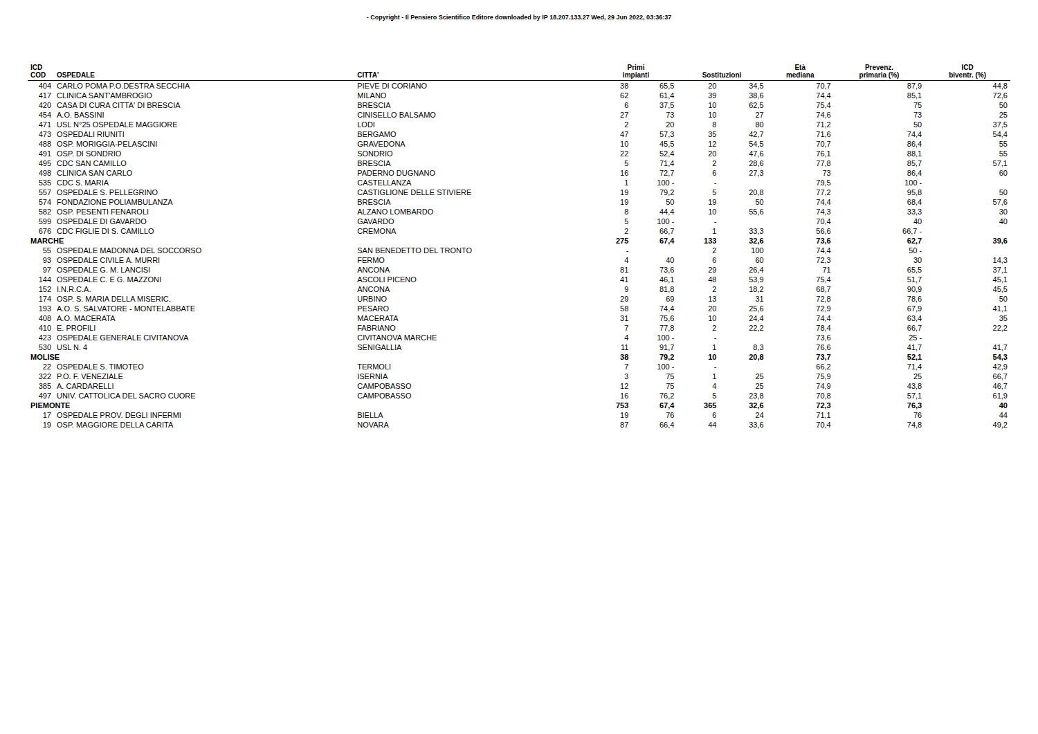- Copyright - Il Pensiero Scientifico Editore downloaded by IP 18.207.133.27 Wed, 29 Jun 2022, 03:36:37
| ICD COD | OSPEDALE | CITTA' | Primi impianti | Sostituzioni | Età mediana | Prevenz. primaria (%) | ICD biventr. (%) |
| --- | --- | --- | --- | --- | --- | --- | --- |
| 404 | CARLO POMA P.O.DESTRA SECCHIA | PIEVE DI CORIANO | 38 | 65,5 | 20 | 34,5 | 70,7 | 87,9 | 44,8 |
| 417 | CLINICA SANT'AMBROGIO | MILANO | 62 | 61,4 | 39 | 38,6 | 74,4 | 85,1 | 72,6 |
| 420 | CASA DI CURA CITTA' DI BRESCIA | BRESCIA | 6 | 37,5 | 10 | 62,5 | 75,4 | 75 | 50 |
| 454 | A.O. BASSINI | CINISELLO BALSAMO | 27 | 73 | 10 | 27 | 74,6 | 73 | 25 |
| 471 | USL N°25 OSPEDALE MAGGIORE | LODI | 2 | 20 | 8 | 80 | 71,2 | 50 | 37,5 |
| 473 | OSPEDALI RIUNITI | BERGAMO | 47 | 57,3 | 35 | 42,7 | 71,6 | 74,4 | 54,4 |
| 488 | OSP. MORIGGIA-PELASCINI | GRAVEDONA | 10 | 45,5 | 12 | 54,5 | 70,7 | 86,4 | 55 |
| 491 | OSP. DI SONDRIO | SONDRIO | 22 | 52,4 | 20 | 47,6 | 76,1 | 88,1 | 55 |
| 495 | CDC SAN CAMILLO | BRESCIA | 5 | 71,4 | 2 | 28,6 | 77,8 | 85,7 | 57,1 |
| 498 | CLINICA SAN CARLO | PADERNO DUGNANO | 16 | 72,7 | 6 | 27,3 | 73 | 86,4 | 60 |
| 535 | CDC S. MARIA | CASTELLANZA | 1 | 100 - | - | | 79,5 | 100 - | |
| 557 | OSPEDALE S. PELLEGRINO | CASTIGLIONE DELLE STIVIERE | 19 | 79,2 | 5 | 20,8 | 77,2 | 95,8 | 50 |
| 574 | FONDAZIONE POLIAMBULANZA | BRESCIA | 19 | 50 | 19 | 50 | 74,4 | 68,4 | 57,6 |
| 582 | OSP. PESENTI FENAROLI | ALZANO LOMBARDO | 8 | 44,4 | 10 | 55,6 | 74,3 | 33,3 | 30 |
| 599 | OSPEDALE DI GAVARDO | GAVARDO | 5 | 100 - | - | | 70,4 | 40 | 40 |
| 676 | CDC FIGLIE DI S. CAMILLO | CREMONA | 2 | 66,7 | 1 | 33,3 | 56,6 | 66,7 - | |
| MARCHE | 275 | 67,4 | 133 | 32,6 | 73,6 | 62,7 | 39,6 |
| 55 | OSPEDALE MADONNA DEL SOCCORSO | SAN BENEDETTO DEL TRONTO | - | | 2 | 100 | 74,4 | 50 - | |
| 93 | OSPEDALE CIVILE A. MURRI | FERMO | 4 | 40 | 6 | 60 | 72,3 | 30 | 14,3 |
| 97 | OSPEDALE G. M. LANCISI | ANCONA | 81 | 73,6 | 29 | 26,4 | 71 | 65,5 | 37,1 |
| 144 | OSPEDALE C. E G. MAZZONI | ASCOLI PICENO | 41 | 46,1 | 48 | 53,9 | 75,4 | 51,7 | 45,1 |
| 152 | I.N.R.C.A. | ANCONA | 9 | 81,8 | 2 | 18,2 | 68,7 | 90,9 | 45,5 |
| 174 | OSP. S. MARIA DELLA MISERIC. | URBINO | 29 | 69 | 13 | 31 | 72,8 | 78,6 | 50 |
| 193 | A.O. S. SALVATORE - MONTELABBATE | PESARO | 58 | 74,4 | 20 | 25,6 | 72,9 | 67,9 | 41,1 |
| 408 | A.O. MACERATA | MACERATA | 31 | 75,6 | 10 | 24,4 | 74,4 | 63,4 | 35 |
| 410 | E. PROFILI | FABRIANO | 7 | 77,8 | 2 | 22,2 | 78,4 | 66,7 | 22,2 |
| 423 | OSPEDALE GENERALE CIVITANOVA | CIVITANOVA MARCHE | 4 | 100 - | - | | 73,6 | 25 - | |
| 530 | USL N. 4 | SENIGALLIA | 11 | 91,7 | 1 | 8,3 | 76,6 | 41,7 | 41,7 |
| MOLISE | 38 | 79,2 | 10 | 20,8 | 73,7 | 52,1 | 54,3 |
| 22 | OSPEDALE S. TIMOTEO | TERMOLI | 7 | 100 - | - | | 66,2 | 71,4 | 42,9 |
| 322 | P.O. F. VENEZIALE | ISERNIA | 3 | 75 | 1 | 25 | 75,9 | 25 | 66,7 |
| 385 | A. CARDARELLI | CAMPOBASSO | 12 | 75 | 4 | 25 | 74,9 | 43,8 | 46,7 |
| 497 | UNIV. CATTOLICA DEL SACRO CUORE | CAMPOBASSO | 16 | 76,2 | 5 | 23,8 | 70,8 | 57,1 | 61,9 |
| PIEMONTE | 753 | 67,4 | 365 | 32,6 | 72,3 | 76,3 | 40 |
| 17 | OSPEDALE PROV. DEGLI INFERMI | BIELLA | 19 | 76 | 6 | 24 | 71,1 | 76 | 44 |
| 19 | OSP. MAGGIORE DELLA CARITA | NOVARA | 87 | 66,4 | 44 | 33,6 | 70,4 | 74,8 | 49,2 |